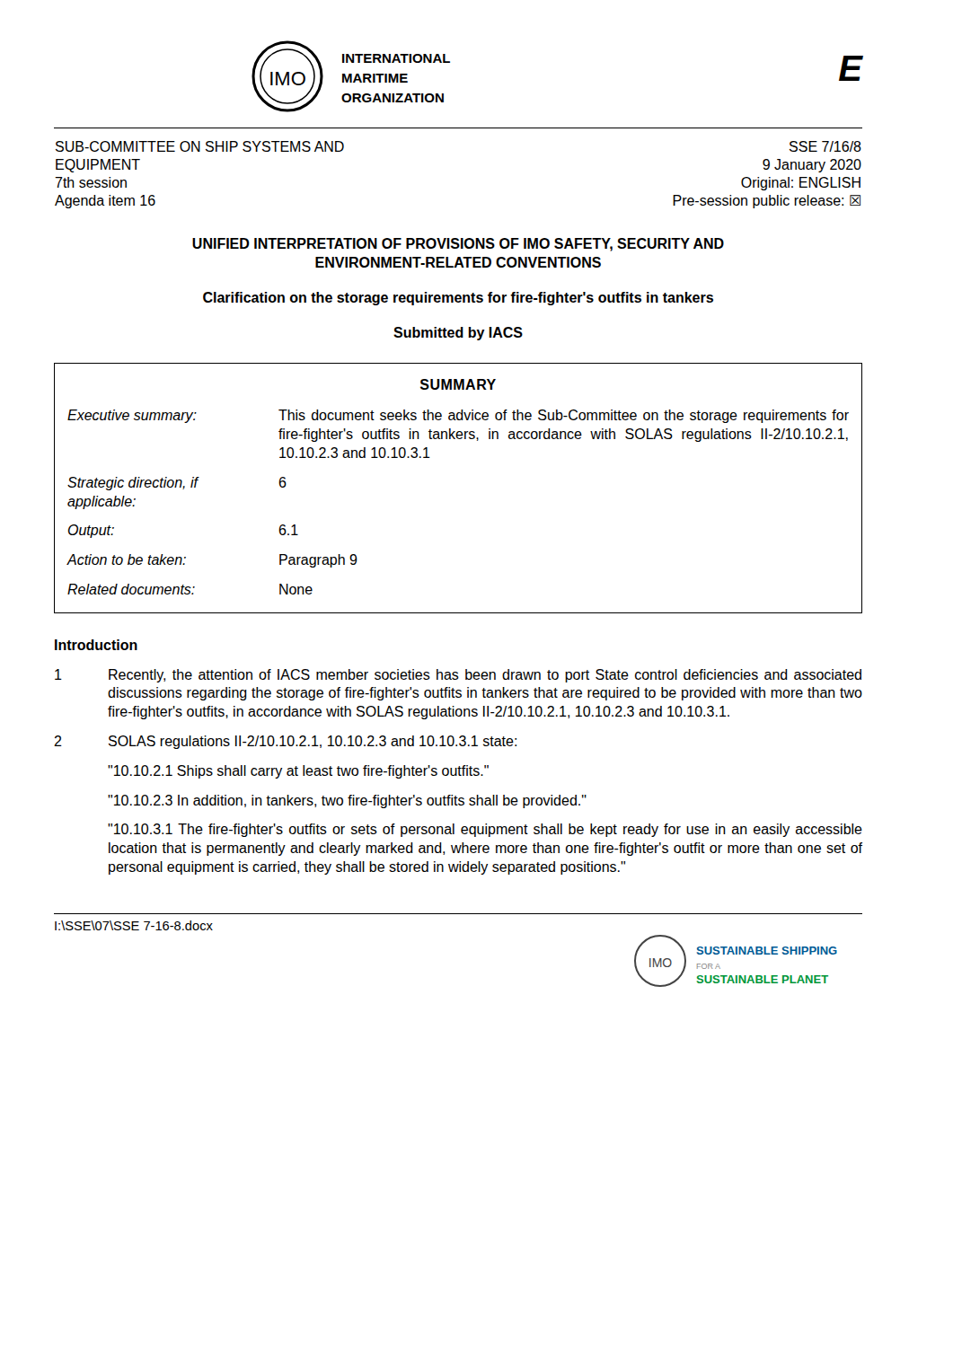E
| SUB-COMMITTEE ON SHIP SYSTEMS AND EQUIPMENT 7th session Agenda item 16 | SSE 7/16/8 9 January 2020 Original: ENGLISH Pre-session public release: ☒ |
Unified interpretation of provisions of IMO safety, security and
environment-related conventions
Clarification on the storage requirements for fire-fighter's outfits in tankers
Submitted by IACS
SUMMARY
| Executive summary: | This document seeks the advice of the Sub-Committee on the storage requirements for fire-fighter's outfits in tankers, in accordance with SOLAS regulations II-2/10.10.2.1, 10.10.2.3 and 10.10.3.1 |
| Strategic direction, if applicable: | 6 |
| Output: | 6.1 |
| Action to be taken: | Paragraph 9 |
| Related documents: | None |
Introduction
1
Recently, the attention of IACS member societies has been drawn to port State control deficiencies and associated discussions regarding the storage of fire-fighter's outfits in tankers that are required to be provided with more than two fire-fighter's outfits, in accordance with SOLAS regulations II-2/10.10.2.1, 10.10.2.3 and 10.10.3.1.
2
SOLAS regulations II-2/10.10.2.1, 10.10.2.3 and 10.10.3.1 state:
"10.10.2.1 Ships shall carry at least two fire-fighter's outfits."
"10.10.2.3 In addition, in tankers, two fire-fighter's outfits shall be provided."
"10.10.3.1 The fire-fighter's outfits or sets of personal equipment shall be kept ready for use in an easily accessible location that is permanently and clearly marked and, where more than one fire-fighter's outfit or more than one set of personal equipment is carried, they shall be stored in widely separated positions."
I:\SSE\07\SSE 7-16-8.docx